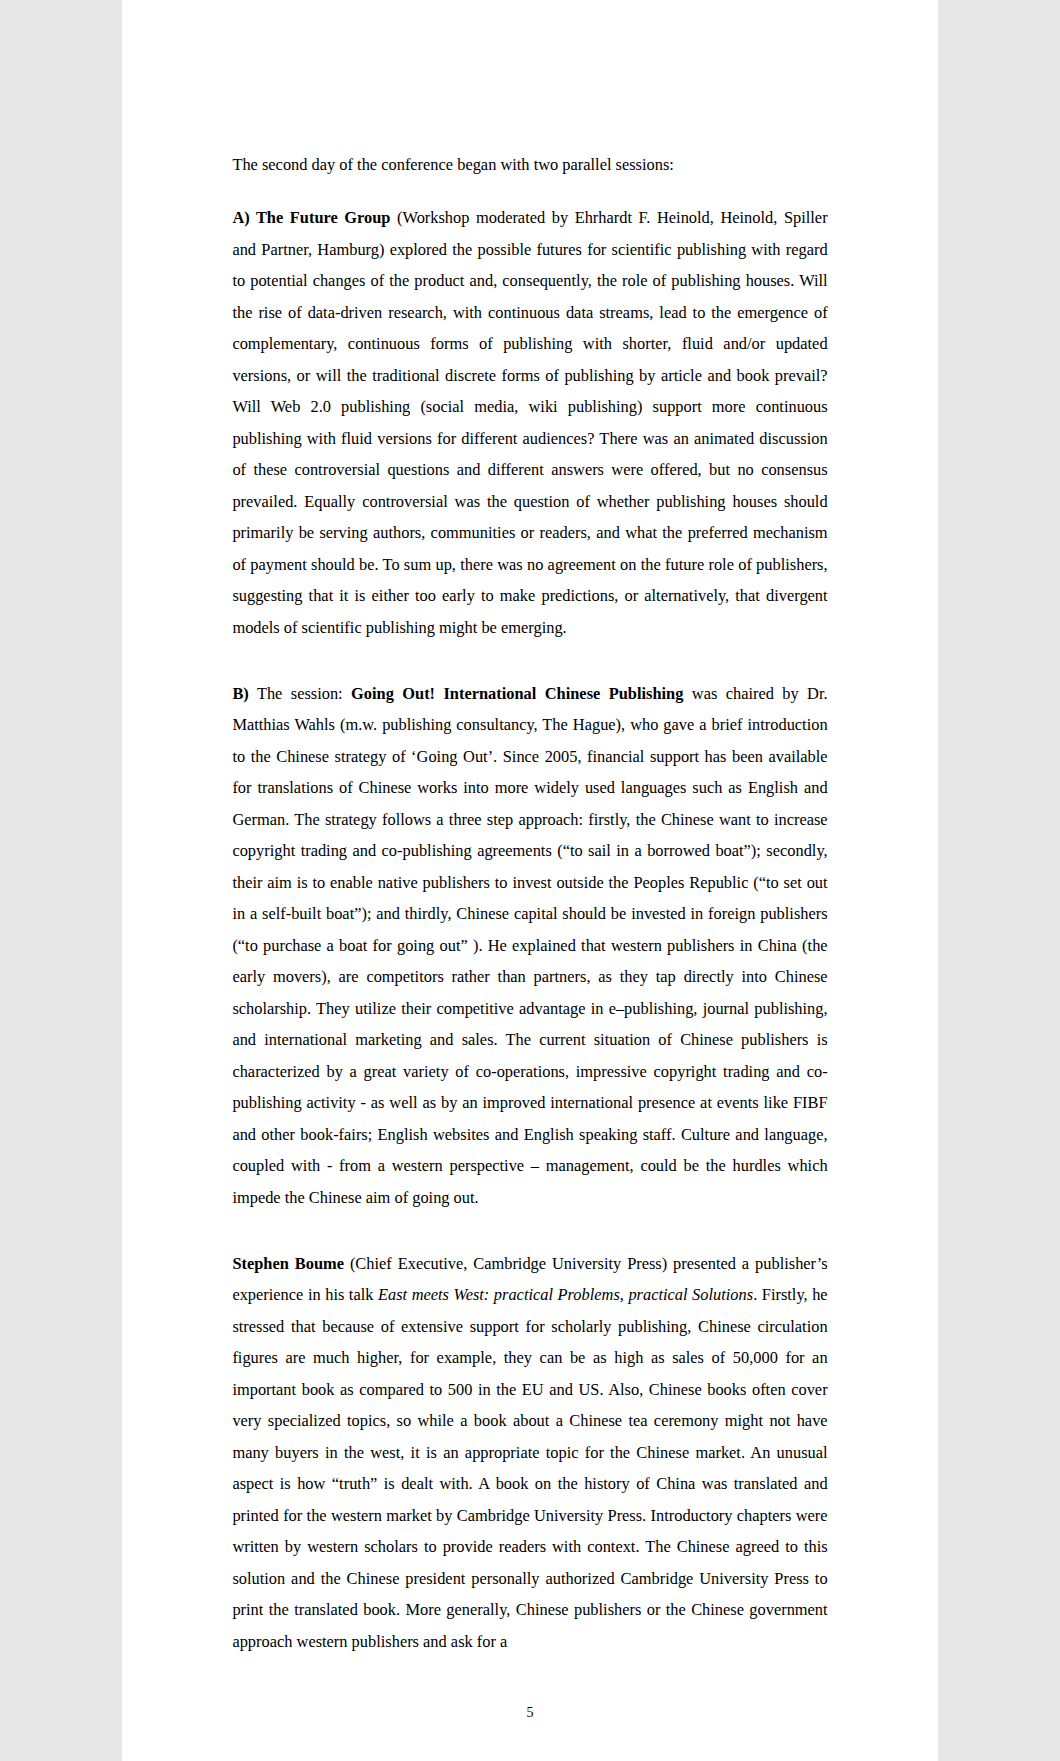The second day of the conference began with two parallel sessions:
A) The Future Group (Workshop moderated by Ehrhardt F. Heinold, Heinold, Spiller and Partner, Hamburg) explored the possible futures for scientific publishing with regard to potential changes of the product and, consequently, the role of publishing houses. Will the rise of data-driven research, with continuous data streams, lead to the emergence of complementary, continuous forms of publishing with shorter, fluid and/or updated versions, or will the traditional discrete forms of publishing by article and book prevail? Will Web 2.0 publishing (social media, wiki publishing) support more continuous publishing with fluid versions for different audiences? There was an animated discussion of these controversial questions and different answers were offered, but no consensus prevailed. Equally controversial was the question of whether publishing houses should primarily be serving authors, communities or readers, and what the preferred mechanism of payment should be. To sum up, there was no agreement on the future role of publishers, suggesting that it is either too early to make predictions, or alternatively, that divergent models of scientific publishing might be emerging.
B) The session: Going Out! International Chinese Publishing was chaired by Dr. Matthias Wahls (m.w. publishing consultancy, The Hague), who gave a brief introduction to the Chinese strategy of ‘Going Out’. Since 2005, financial support has been available for translations of Chinese works into more widely used languages such as English and German. The strategy follows a three step approach: firstly, the Chinese want to increase copyright trading and co-publishing agreements (“to sail in a borrowed boat”); secondly, their aim is to enable native publishers to invest outside the Peoples Republic (“to set out in a self-built boat”); and thirdly, Chinese capital should be invested in foreign publishers (“to purchase a boat for going out” ). He explained that western publishers in China (the early movers), are competitors rather than partners, as they tap directly into Chinese scholarship. They utilize their competitive advantage in e–publishing, journal publishing, and international marketing and sales. The current situation of Chinese publishers is characterized by a great variety of co-operations, impressive copyright trading and co-publishing activity - as well as by an improved international presence at events like FIBF and other book-fairs; English websites and English speaking staff. Culture and language, coupled with - from a western perspective – management, could be the hurdles which impede the Chinese aim of going out.
Stephen Boume (Chief Executive, Cambridge University Press) presented a publisher’s experience in his talk East meets West: practical Problems, practical Solutions. Firstly, he stressed that because of extensive support for scholarly publishing, Chinese circulation figures are much higher, for example, they can be as high as sales of 50,000 for an important book as compared to 500 in the EU and US. Also, Chinese books often cover very specialized topics, so while a book about a Chinese tea ceremony might not have many buyers in the west, it is an appropriate topic for the Chinese market. An unusual aspect is how “truth” is dealt with. A book on the history of China was translated and printed for the western market by Cambridge University Press. Introductory chapters were written by western scholars to provide readers with context. The Chinese agreed to this solution and the Chinese president personally authorized Cambridge University Press to print the translated book. More generally, Chinese publishers or the Chinese government approach western publishers and ask for a
5